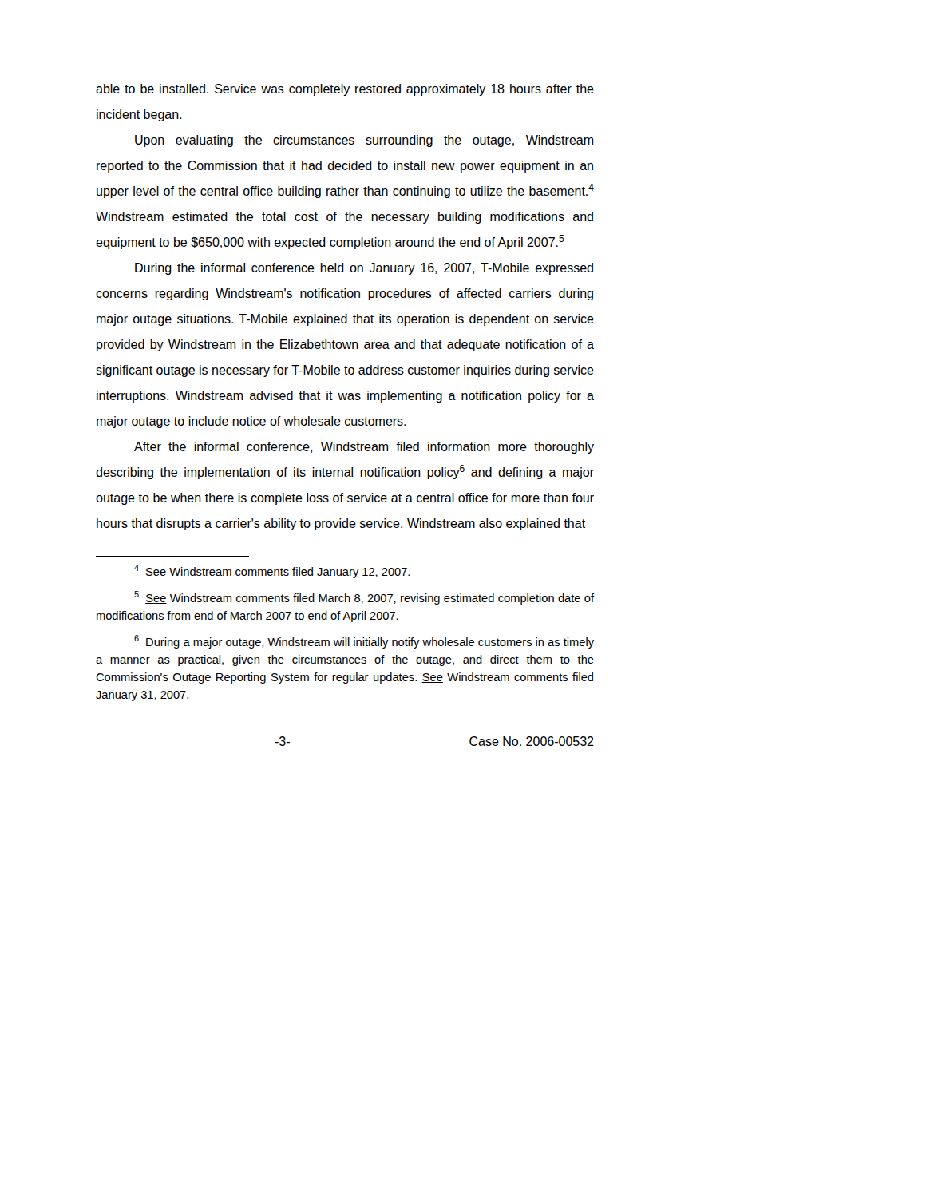able to be installed. Service was completely restored approximately 18 hours after the incident began.
Upon evaluating the circumstances surrounding the outage, Windstream reported to the Commission that it had decided to install new power equipment in an upper level of the central office building rather than continuing to utilize the basement.4 Windstream estimated the total cost of the necessary building modifications and equipment to be $650,000 with expected completion around the end of April 2007.5
During the informal conference held on January 16, 2007, T-Mobile expressed concerns regarding Windstream's notification procedures of affected carriers during major outage situations. T-Mobile explained that its operation is dependent on service provided by Windstream in the Elizabethtown area and that adequate notification of a significant outage is necessary for T-Mobile to address customer inquiries during service interruptions. Windstream advised that it was implementing a notification policy for a major outage to include notice of wholesale customers.
After the informal conference, Windstream filed information more thoroughly describing the implementation of its internal notification policy6 and defining a major outage to be when there is complete loss of service at a central office for more than four hours that disrupts a carrier's ability to provide service. Windstream also explained that
4 See Windstream comments filed January 12, 2007.
5 See Windstream comments filed March 8, 2007, revising estimated completion date of modifications from end of March 2007 to end of April 2007.
6 During a major outage, Windstream will initially notify wholesale customers in as timely a manner as practical, given the circumstances of the outage, and direct them to the Commission's Outage Reporting System for regular updates. See Windstream comments filed January 31, 2007.
-3-Case No. 2006-00532